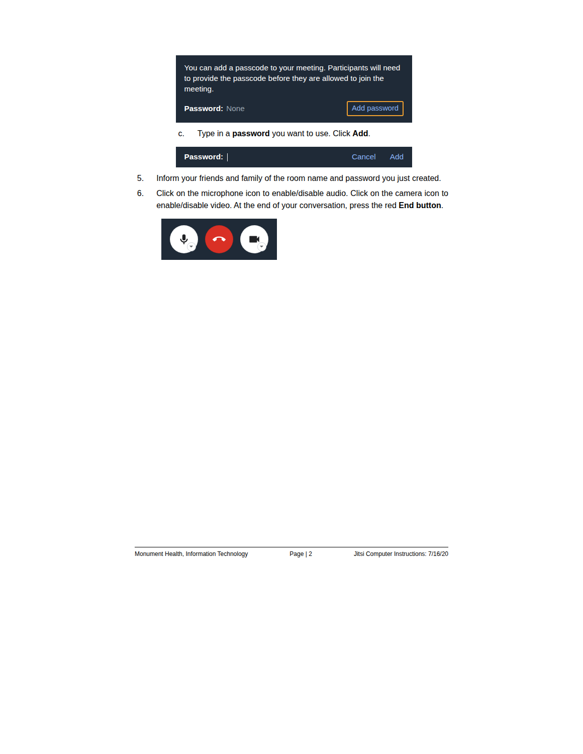You can add a passcode to your meeting. Participants will need to provide the passcode before they are allowed to join the meeting.
Password: None
Add password
Type in a password you want to use. Click Add.
Password: Cancel Add
Inform your friends and family of the room name and password you just created.
Click on the microphone icon to enable/disable audio. Click on the camera icon to enable/disable video. At the end of your conversation, press the red End button.
Monument Health, Information Technology
Page | 2
Jitsi Computer Instructions: 7/16/20